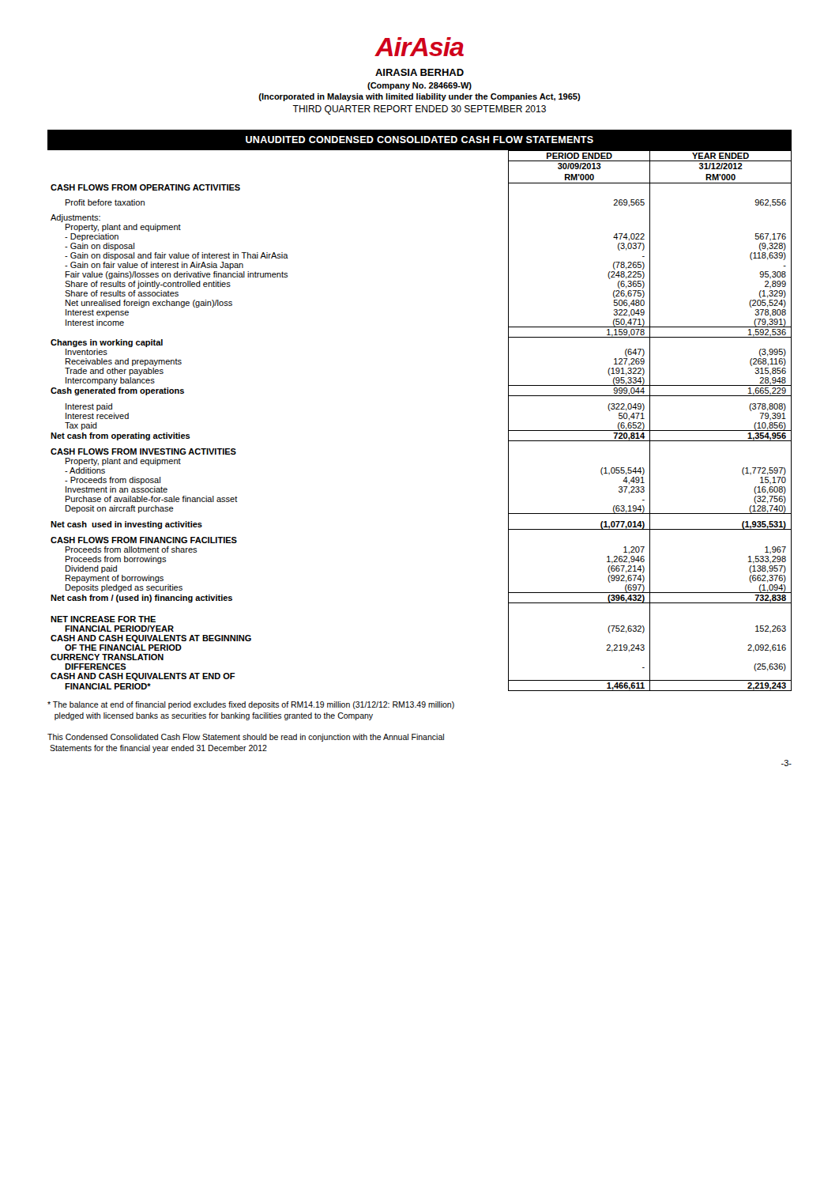AirAsia
AIRASIA BERHAD
(Company No. 284669-W)
(Incorporated in Malaysia with limited liability under the Companies Act, 1965)
THIRD QUARTER REPORT ENDED 30 SEPTEMBER 2013
UNAUDITED CONDENSED CONSOLIDATED CASH FLOW STATEMENTS
| | PERIOD ENDED | YEAR ENDED |
| | 30/09/2013 RM'000 | 31/12/2012 RM'000 |
| CASH FLOWS FROM OPERATING ACTIVITIES | | |
| Profit before taxation | 269,565 | 962,556 |
| Adjustments: | | |
| Property, plant and equipment | | |
| - Depreciation | 474,022 | 567,176 |
| - Gain on disposal | (3,037) | (9,328) |
| - Gain on disposal and fair value of interest in Thai AirAsia | - | (118,639) |
| - Gain on fair value of interest in AirAsia Japan | (78,265) | - |
| Fair value (gains)/losses on derivative financial intruments | (248,225) | 95,308 |
| Share of results of jointly-controlled entities | (6,365) | 2,899 |
| Share of results of associates | (26,675) | (1,329) |
| Net unrealised foreign exchange (gain)/loss | 506,480 | (205,524) |
| Interest expense | 322,049 | 378,808 |
| Interest income | (50,471) | (79,391) |
| | 1,159,078 | 1,592,536 |
| Changes in working capital | | |
| Inventories | (647) | (3,995) |
| Receivables and prepayments | 127,269 | (268,116) |
| Trade and other payables | (191,322) | 315,856 |
| Intercompany balances | (95,334) | 28,948 |
| Cash generated from operations | 999,044 | 1,665,229 |
| Interest paid | (322,049) | (378,808) |
| Interest received | 50,471 | 79,391 |
| Tax paid | (6,652) | (10,856) |
| Net cash from operating activities | 720,814 | 1,354,956 |
| CASH FLOWS FROM INVESTING ACTIVITIES | | |
| Property, plant and equipment | | |
| - Additions | (1,055,544) | (1,772,597) |
| - Proceeds from disposal | 4,491 | 15,170 |
| Investment in an associate | 37,233 | (16,608) |
| Purchase of available-for-sale financial asset | - | (32,756) |
| Deposit on aircraft purchase | (63,194) | (128,740) |
| Net cash used in investing activities | (1,077,014) | (1,935,531) |
| CASH FLOWS FROM FINANCING FACILITIES | | |
| Proceeds from allotment of shares | 1,207 | 1,967 |
| Proceeds from borrowings | 1,262,946 | 1,533,298 |
| Dividend paid | (667,214) | (138,957) |
| Repayment of borrowings | (992,674) | (662,376) |
| Deposits pledged as securities | (697) | (1,094) |
| Net cash from / (used in) financing activities | (396,432) | 732,838 |
| NET INCREASE FOR THE | | |
| FINANCIAL PERIOD/YEAR | (752,632) | 152,263 |
| CASH AND CASH EQUIVALENTS AT BEGINNING | | |
| OF THE FINANCIAL PERIOD | 2,219,243 | 2,092,616 |
| CURRENCY TRANSLATION | | |
| DIFFERENCES | - | (25,636) |
| CASH AND CASH EQUIVALENTS AT END OF | | |
| FINANCIAL PERIOD* | 1,466,611 | 2,219,243 |
* The balance at end of financial period excludes fixed deposits of RM14.19 million (31/12/12: RM13.49 million)
pledged with licensed banks as securities for banking facilities granted to the Company
This Condensed Consolidated Cash Flow Statement should be read in conjunction with the Annual Financial
Statements for the financial year ended 31 December 2012
-3-